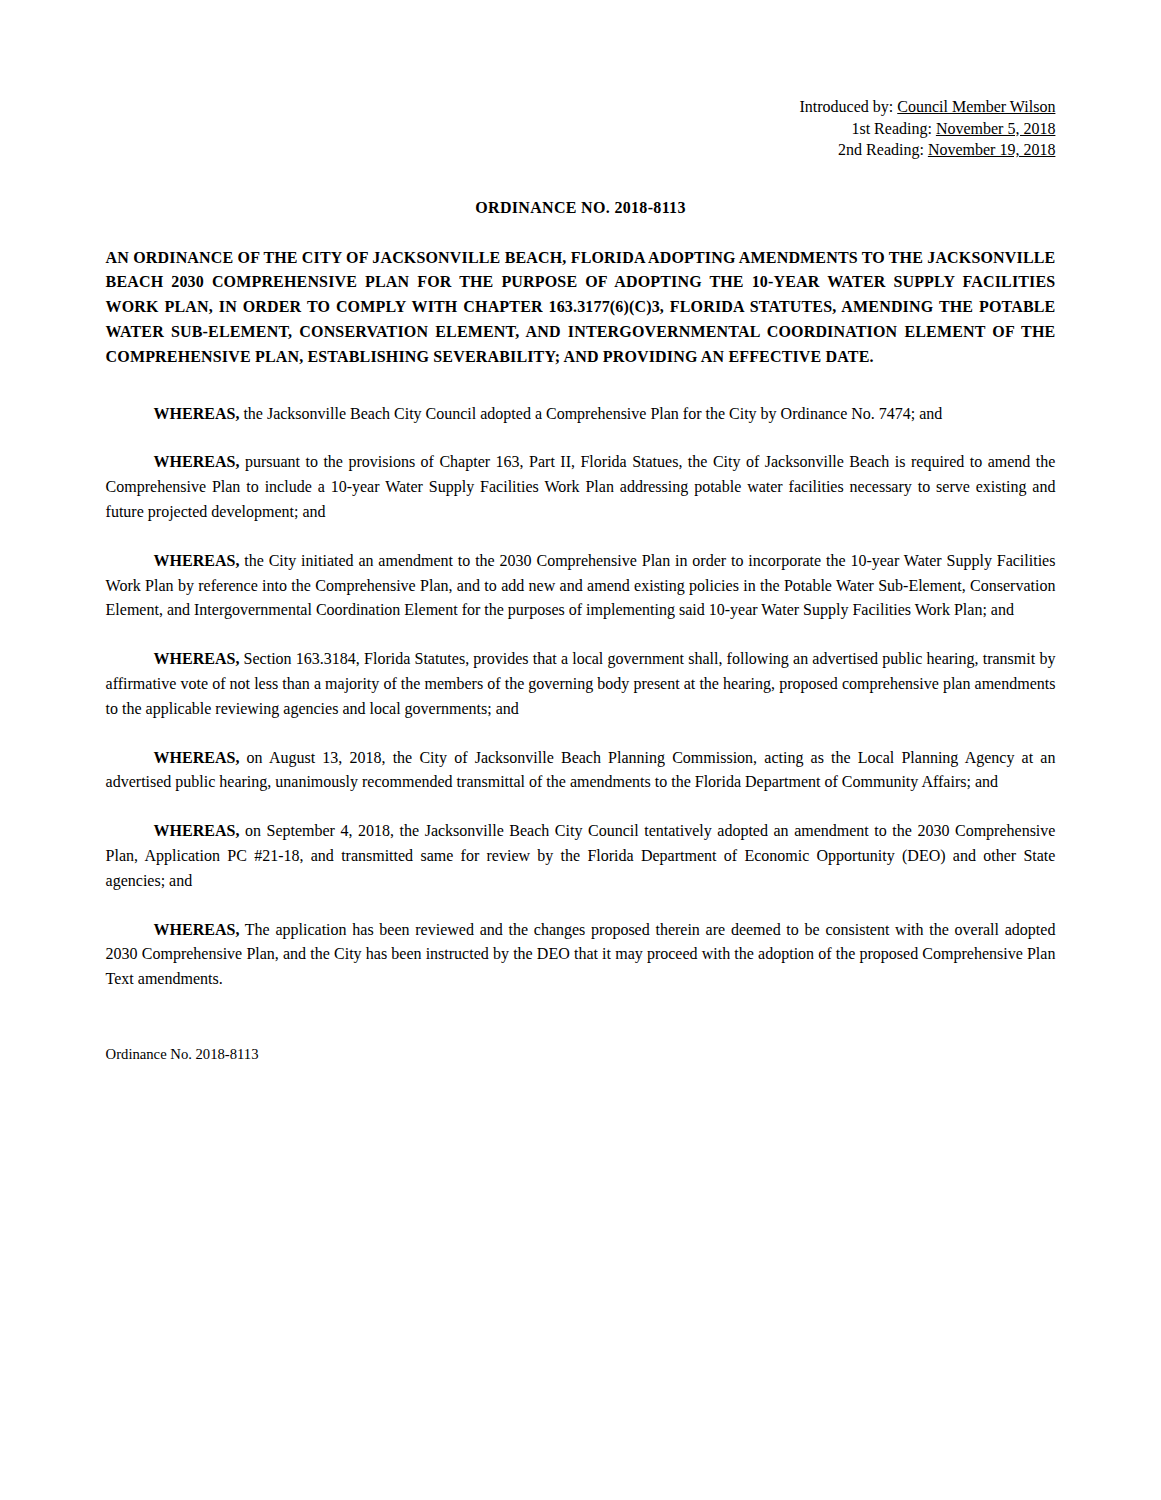Introduced by: Council Member Wilson
1st Reading: November 5, 2018
2nd Reading: November 19, 2018
ORDINANCE NO. 2018-8113
An ordinance of the City of Jacksonville Beach, Florida adopting amendments to the Jacksonville Beach 2030 Comprehensive Plan for the purpose of adopting the 10-year Water Supply Facilities Work Plan, in order to comply with Chapter 163.3177(6)(C)3, Florida Statutes, amending the Potable Water Sub-Element, Conservation Element, and Intergovernmental Coordination Element of the Comprehensive Plan, establishing severability; and providing an effective date.
WHEREAS, the Jacksonville Beach City Council adopted a Comprehensive Plan for the City by Ordinance No. 7474; and
WHEREAS, pursuant to the provisions of Chapter 163, Part II, Florida Statues, the City of Jacksonville Beach is required to amend the Comprehensive Plan to include a 10-year Water Supply Facilities Work Plan addressing potable water facilities necessary to serve existing and future projected development; and
WHEREAS, the City initiated an amendment to the 2030 Comprehensive Plan in order to incorporate the 10-year Water Supply Facilities Work Plan by reference into the Comprehensive Plan, and to add new and amend existing policies in the Potable Water Sub-Element, Conservation Element, and Intergovernmental Coordination Element for the purposes of implementing said 10-year Water Supply Facilities Work Plan; and
WHEREAS, Section 163.3184, Florida Statutes, provides that a local government shall, following an advertised public hearing, transmit by affirmative vote of not less than a majority of the members of the governing body present at the hearing, proposed comprehensive plan amendments to the applicable reviewing agencies and local governments; and
WHEREAS, on August 13, 2018, the City of Jacksonville Beach Planning Commission, acting as the Local Planning Agency at an advertised public hearing, unanimously recommended transmittal of the amendments to the Florida Department of Community Affairs; and
WHEREAS, on September 4, 2018, the Jacksonville Beach City Council tentatively adopted an amendment to the 2030 Comprehensive Plan, Application PC #21-18, and transmitted same for review by the Florida Department of Economic Opportunity (DEO) and other State agencies; and
WHEREAS, The application has been reviewed and the changes proposed therein are deemed to be consistent with the overall adopted 2030 Comprehensive Plan, and the City has been instructed by the DEO that it may proceed with the adoption of the proposed Comprehensive Plan Text amendments.
Ordinance No. 2018-8113